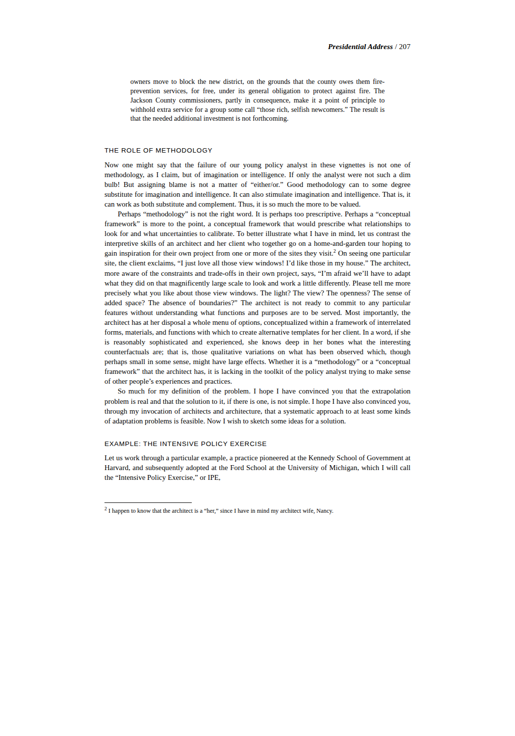Presidential Address / 207
owners move to block the new district, on the grounds that the county owes them fire-prevention services, for free, under its general obligation to protect against fire. The Jackson County commissioners, partly in consequence, make it a point of principle to withhold extra service for a group some call “those rich, selfish newcomers.” The result is that the needed additional investment is not forthcoming.
The Role of Methodology
Now one might say that the failure of our young policy analyst in these vignettes is not one of methodology, as I claim, but of imagination or intelligence. If only the analyst were not such a dim bulb! But assigning blame is not a matter of “either/or.” Good methodology can to some degree substitute for imagination and intelligence. It can also stimulate imagination and intelligence. That is, it can work as both substitute and complement. Thus, it is so much the more to be valued.
Perhaps “methodology” is not the right word. It is perhaps too prescriptive. Perhaps a “conceptual framework” is more to the point, a conceptual framework that would prescribe what relationships to look for and what uncertainties to calibrate. To better illustrate what I have in mind, let us contrast the interpretive skills of an architect and her client who together go on a home-and-garden tour hoping to gain inspiration for their own project from one or more of the sites they visit.2 On seeing one particular site, the client exclaims, “I just love all those view windows! I’d like those in my house.” The architect, more aware of the constraints and trade-offs in their own project, says, “I’m afraid we’ll have to adapt what they did on that magnificently large scale to look and work a little differently. Please tell me more precisely what you like about those view windows. The light? The view? The openness? The sense of added space? The absence of boundaries?” The architect is not ready to commit to any particular features without understanding what functions and purposes are to be served. Most importantly, the architect has at her disposal a whole menu of options, conceptualized within a framework of interrelated forms, materials, and functions with which to create alternative templates for her client. In a word, if she is reasonably sophisticated and experienced, she knows deep in her bones what the interesting counterfactuals are; that is, those qualitative variations on what has been observed which, though perhaps small in some sense, might have large effects. Whether it is a “methodology” or a “conceptual framework” that the architect has, it is lacking in the toolkit of the policy analyst trying to make sense of other people’s experiences and practices.
So much for my definition of the problem. I hope I have convinced you that the extrapolation problem is real and that the solution to it, if there is one, is not simple. I hope I have also convinced you, through my invocation of architects and architecture, that a systematic approach to at least some kinds of adaptation problems is feasible. Now I wish to sketch some ideas for a solution.
Example: The Intensive Policy Exercise
Let us work through a particular example, a practice pioneered at the Kennedy School of Government at Harvard, and subsequently adopted at the Ford School at the University of Michigan, which I will call the “Intensive Policy Exercise,” or IPE,
2 I happen to know that the architect is a “her,” since I have in mind my architect wife, Nancy.